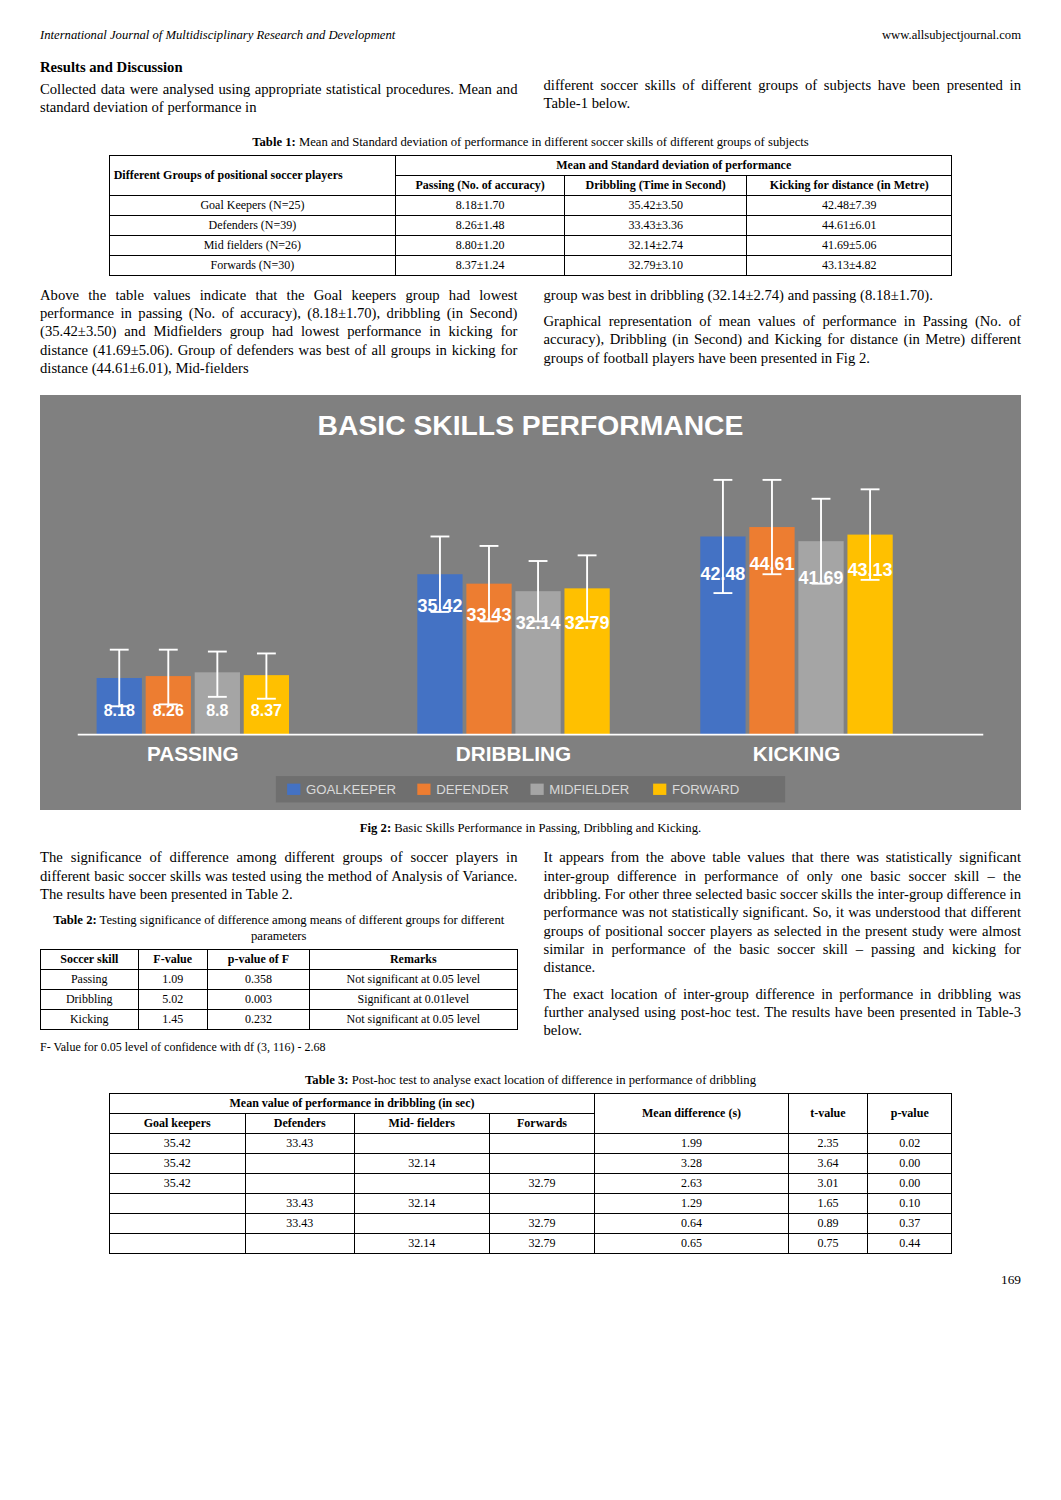International Journal of Multidisciplinary Research and Development
www.allsubjectjournal.com
Results and Discussion
Collected data were analysed using appropriate statistical procedures. Mean and standard deviation of performance in
different soccer skills of different groups of subjects have been presented in Table-1 below.
Table 1: Mean and Standard deviation of performance in different soccer skills of different groups of subjects
| Different Groups of positional soccer players | Mean and Standard deviation of performance |
| --- | --- |
| Passing (No. of accuracy) | Dribbling (Time in Second) | Kicking for distance (in Metre) |
| Goal Keepers (N=25) | 8.18±1.70 | 35.42±3.50 | 42.48±7.39 |
| Defenders (N=39) | 8.26±1.48 | 33.43±3.36 | 44.61±6.01 |
| Mid fielders (N=26) | 8.80±1.20 | 32.14±2.74 | 41.69±5.06 |
| Forwards (N=30) | 8.37±1.24 | 32.79±3.10 | 43.13±4.82 |
Above the table values indicate that the Goal keepers group had lowest performance in passing (No. of accuracy), (8.18±1.70), dribbling (in Second) (35.42±3.50) and Midfielders group had lowest performance in kicking for distance (41.69±5.06). Group of defenders was best of all groups in kicking for distance (44.61±6.01), Mid-fielders
group was best in dribbling (32.14±2.74) and passing (8.18±1.70).
Graphical representation of mean values of performance in Passing (No. of accuracy), Dribbling (in Second) and Kicking for distance (in Metre) different groups of football players have been presented in Fig 2.
BASIC SKILLS PERFORMANCE 8.18 8.26 8.8 8.37 35.42 33.43 32.14 32.79 42.48 44.61 41.69 43.13 PASSING DRIBBLING KICKING GOALKEEPER DEFENDER MIDFIELDER FORWARD
Fig 2: Basic Skills Performance in Passing, Dribbling and Kicking.
The significance of difference among different groups of soccer players in different basic soccer skills was tested using the method of Analysis of Variance. The results have been presented in Table 2.
Table 2: Testing significance of difference among means of different groups for different parameters
| Soccer skill | F-value | p-value of F | Remarks |
| --- | --- | --- | --- |
| Passing | 1.09 | 0.358 | Not significant at 0.05 level |
| Dribbling | 5.02 | 0.003 | Significant at 0.01level |
| Kicking | 1.45 | 0.232 | Not significant at 0.05 level |
F- Value for 0.05 level of confidence with df (3, 116) - 2.68
It appears from the above table values that there was statistically significant inter-group difference in performance of only one basic soccer skill – the dribbling. For other three selected basic soccer skills the inter-group difference in performance was not statistically significant. So, it was understood that different groups of positional soccer players as selected in the present study were almost similar in performance of the basic soccer skill – passing and kicking for distance.
The exact location of inter-group difference in performance in dribbling was further analysed using post-hoc test. The results have been presented in Table-3 below.
Table 3: Post-hoc test to analyse exact location of difference in performance of dribbling
| Mean value of performance in dribbling (in sec) | Mean difference (s) | t-value | p-value |
| --- | --- | --- | --- |
| Goal keepers | Defenders | Mid- fielders | Forwards |
| 35.42 | 33.43 | | | 1.99 | 2.35 | 0.02 |
| 35.42 | | 32.14 | | 3.28 | 3.64 | 0.00 |
| 35.42 | | | 32.79 | 2.63 | 3.01 | 0.00 |
| | 33.43 | 32.14 | | 1.29 | 1.65 | 0.10 |
| | 33.43 | | 32.79 | 0.64 | 0.89 | 0.37 |
| | | 32.14 | 32.79 | 0.65 | 0.75 | 0.44 |
169